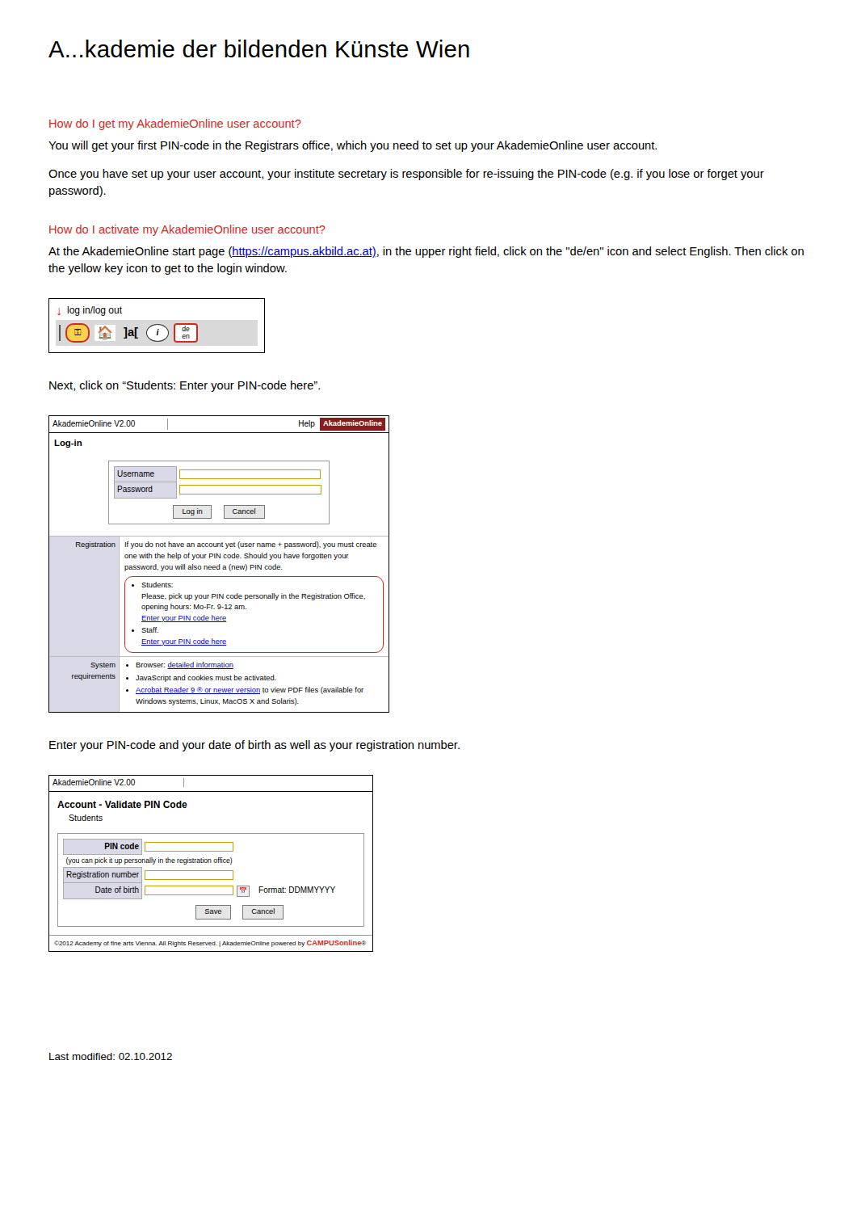A...kademie der bildenden Künste Wien
How do I get my AkademieOnline user account?
You will get your first PIN-code in the Registrars office, which you need to set up your AkademieOnline user account.
Once you have set up your user account, your institute secretary is responsible for re-issuing the PIN-code (e.g. if you lose or forget your password).
How do I activate my AkademieOnline user account?
At the AkademieOnline start page (https://campus.akbild.ac.at), in the upper right field, click on the "de/en" icon and select English. Then click on the yellow key icon to get to the login window.
↓ log in/log out
⚿ 🏠 ]a[ i de en
Next, click on “Students: Enter your PIN-code here”.
AkademieOnline V2.00 Help AkademieOnline
Log-in
| Username | |
| Password | |
Log in Cancel
Registration
If you do not have an account yet (user name + password), you must create one with the help of your PIN code. Should you have forgotten your password, you will also need a (new) PIN code.
Students:
Please, pick up your PIN code personally in the Registration Office, opening hours: Mo-Fr. 9-12 am.
Enter your PIN code here
Staff.
Enter your PIN code here
System requirements
Browser: detailed information
JavaScript and cookies must be activated.
Acrobat Reader 9 ® or newer version to view PDF files (available for Windows systems, Linux, MacOS X and Solaris).
Enter your PIN-code and your date of birth as well as your registration number.
AkademieOnline V2.00
Account - Validate PIN Code
Students
| PIN code | | |
| (you can pick it up personally in the registration office) |
| Registration number | | |
| Date of birth | 📅 | Format: DDMMYYYY |
| | Save Cancel |
©2012 Academy of fine arts Vienna. All Rights Reserved. | AkademieOnline powered by CAMPUSonline®
Last modified: 02.10.2012